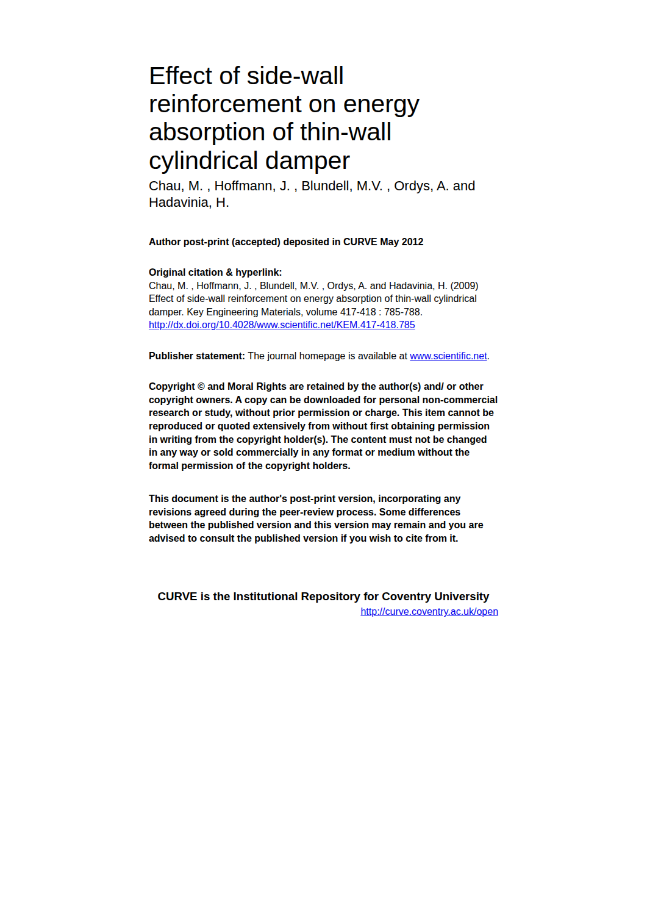Effect of side-wall reinforcement on energy absorption of thin-wall cylindrical damper
Chau, M. , Hoffmann, J. , Blundell, M.V. , Ordys, A. and Hadavinia, H.
Author post-print (accepted) deposited in CURVE May 2012
Original citation & hyperlink:
Chau, M. , Hoffmann, J. , Blundell, M.V. , Ordys, A. and Hadavinia, H. (2009) Effect of side-wall reinforcement on energy absorption of thin-wall cylindrical damper. Key Engineering Materials, volume 417-418 : 785-788.
http://dx.doi.org/10.4028/www.scientific.net/KEM.417-418.785
Publisher statement: The journal homepage is available at www.scientific.net.
Copyright © and Moral Rights are retained by the author(s) and/ or other copyright owners. A copy can be downloaded for personal non-commercial research or study, without prior permission or charge. This item cannot be reproduced or quoted extensively from without first obtaining permission in writing from the copyright holder(s). The content must not be changed in any way or sold commercially in any format or medium without the formal permission of the copyright holders.
This document is the author's post-print version, incorporating any revisions agreed during the peer-review process. Some differences between the published version and this version may remain and you are advised to consult the published version if you wish to cite from it.
CURVE is the Institutional Repository for Coventry University
http://curve.coventry.ac.uk/open